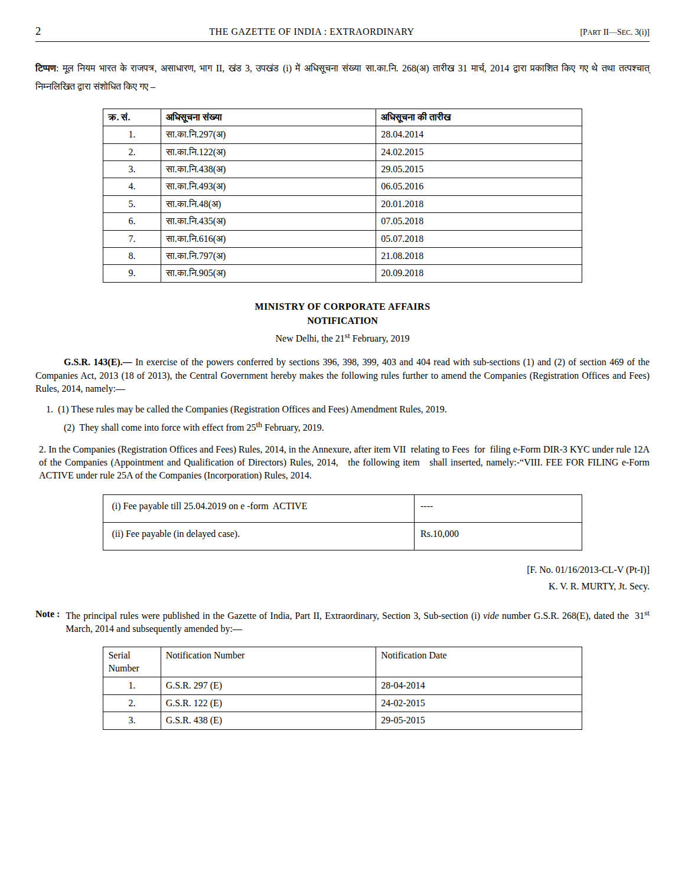2
THE GAZETTE OF INDIA : EXTRAORDINARY
[PART II—SEC. 3(i)]
टिप्पण: मूल नियम भारत के राजपत्र, असाधारण, भाग II, खंड 3, उपखंड (i) में अधिसूचना संख्या सा.का.नि. 268(अ) तारीख 31 मार्च, 2014 द्वारा प्रकाशित किए गए थे तथा तत्पश्चात् निम्नलिखित द्वारा संशोधित किए गए –
| क्र. सं. | अधिसूचना संख्या | अधिसूचना की तारीख |
| --- | --- | --- |
| 1. | सा.का.नि.297(अ) | 28.04.2014 |
| 2. | सा.का.नि.122(अ) | 24.02.2015 |
| 3. | सा.का.नि.438(अ) | 29.05.2015 |
| 4. | सा.का.नि.493(अ) | 06.05.2016 |
| 5. | सा.का.नि.48(अ) | 20.01.2018 |
| 6. | सा.का.नि.435(अ) | 07.05.2018 |
| 7. | सा.का.नि.616(अ) | 05.07.2018 |
| 8. | सा.का.नि.797(अ) | 21.08.2018 |
| 9. | सा.का.नि.905(अ) | 20.09.2018 |
MINISTRY OF CORPORATE AFFAIRS
NOTIFICATION
New Delhi, the 21st February, 2019
G.S.R. 143(E).— In exercise of the powers conferred by sections 396, 398, 399, 403 and 404 read with sub-sections (1) and (2) of section 469 of the Companies Act, 2013 (18 of 2013), the Central Government hereby makes the following rules further to amend the Companies (Registration Offices and Fees) Rules, 2014, namely:—
1. (1) These rules may be called the Companies (Registration Offices and Fees) Amendment Rules, 2019.
(2) They shall come into force with effect from 25th February, 2019.
2. In the Companies (Registration Offices and Fees) Rules, 2014, in the Annexure, after item VII relating to Fees for filing e-Form DIR-3 KYC under rule 12A of the Companies (Appointment and Qualification of Directors) Rules, 2014, the following item shall inserted, namely:-“VIII. FEE FOR FILING e-Form ACTIVE under rule 25A of the Companies (Incorporation) Rules, 2014.
| (i) Fee payable till 25.04.2019 on e -form ACTIVE | ---- |
| (ii) Fee payable (in delayed case). | Rs.10,000 |
[F. No. 01/16/2013-CL-V (Pt-I)]
K. V. R. MURTY, Jt. Secy.
Note :
The principal rules were published in the Gazette of India, Part II, Extraordinary, Section 3, Sub-section (i) vide number G.S.R. 268(E), dated the 31st March, 2014 and subsequently amended by:—
| Serial Number | Notification Number | Notification Date |
| --- | --- | --- |
| 1. | G.S.R. 297 (E) | 28-04-2014 |
| 2. | G.S.R. 122 (E) | 24-02-2015 |
| 3. | G.S.R. 438 (E) | 29-05-2015 |